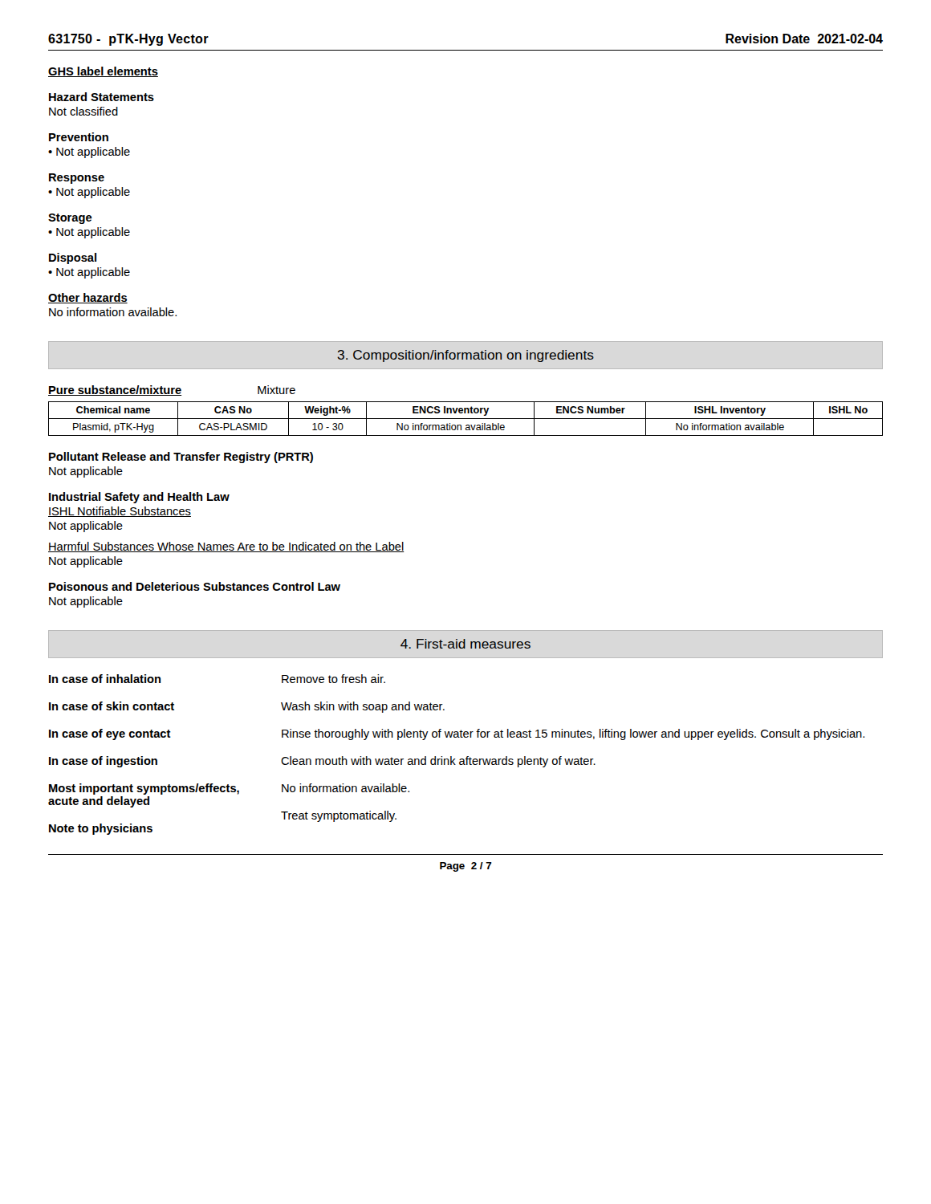631750 - pTK-Hyg Vector Revision Date 2021-02-04
GHS label elements
Hazard Statements
Not classified
Prevention
Not applicable
Response
Not applicable
Storage
Not applicable
Disposal
Not applicable
Other hazards
No information available.
3. Composition/information on ingredients
Pure substance/mixture Mixture
| Chemical name | CAS No | Weight-% | ENCS Inventory | ENCS Number | ISHL Inventory | ISHL No |
| --- | --- | --- | --- | --- | --- | --- |
| Plasmid, pTK-Hyg | CAS-PLASMID | 10 - 30 | No information available | | No information available | |
Pollutant Release and Transfer Registry (PRTR)
Not applicable
Industrial Safety and Health Law
ISHL Notifiable Substances
Not applicable
Harmful Substances Whose Names Are to be Indicated on the Label
Not applicable
Poisonous and Deleterious Substances Control Law
Not applicable
4. First-aid measures
In case of inhalation
Remove to fresh air.
In case of skin contact
Wash skin with soap and water.
In case of eye contact
Rinse thoroughly with plenty of water for at least 15 minutes, lifting lower and upper eyelids. Consult a physician.
In case of ingestion
Clean mouth with water and drink afterwards plenty of water.
Most important symptoms/effects, acute and delayed
No information available.
Note to physicians
Treat symptomatically.
Page 2 / 7